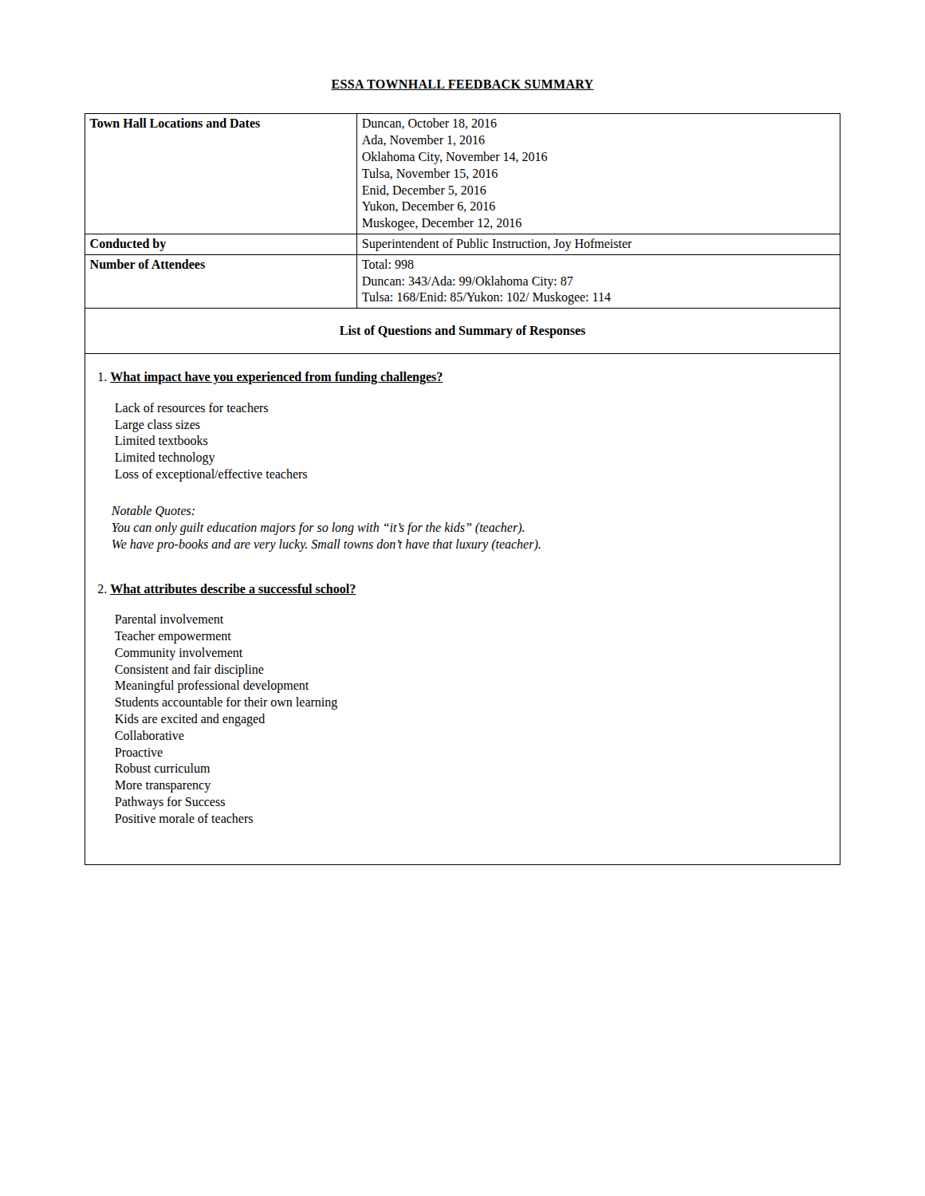ESSA TOWNHALL FEEDBACK SUMMARY
| Town Hall Locations and Dates | Duncan, October 18, 2016 Ada, November 1, 2016 Oklahoma City, November 14, 2016 Tulsa, November 15, 2016 Enid, December 5, 2016 Yukon, December 6, 2016 Muskogee, December 12, 2016 |
| Conducted by | Superintendent of Public Instruction, Joy Hofmeister |
| Number of Attendees | Total: 998 Duncan: 343/Ada: 99/Oklahoma City: 87 Tulsa: 168/Enid: 85/Yukon: 102/ Muskogee: 114 |
| List of Questions and Summary of Responses |
| What impact have you experienced from funding challenges? Lack of resources for teachers Large class sizes Limited textbooks Limited technology Loss of exceptional/effective teachers Notable Quotes: You can only guilt education majors for so long with “it’s for the kids” (teacher). We have pro-books and are very lucky. Small towns don’t have that luxury (teacher). What attributes describe a successful school? Parental involvement Teacher empowerment Community involvement Consistent and fair discipline Meaningful professional development Students accountable for their own learning Kids are excited and engaged Collaborative Proactive Robust curriculum More transparency Pathways for Success Positive morale of teachers |